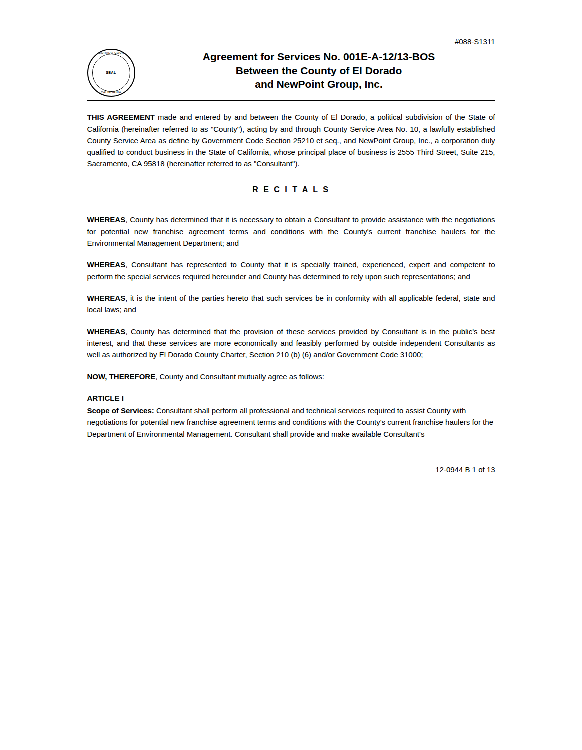#088-S1311
El Dorado County
SEAL
California
Agreement for Services No. 001E-A-12/13-BOS Between the County of El Dorado and NewPoint Group, Inc.
THIS AGREEMENT made and entered by and between the County of El Dorado, a political subdivision of the State of California (hereinafter referred to as "County"), acting by and through County Service Area No. 10, a lawfully established County Service Area as define by Government Code Section 25210 et seq., and NewPoint Group, Inc., a corporation duly qualified to conduct business in the State of California, whose principal place of business is 2555 Third Street, Suite 215, Sacramento, CA 95818 (hereinafter referred to as "Consultant").
R E C I T A L S
WHEREAS, County has determined that it is necessary to obtain a Consultant to provide assistance with the negotiations for potential new franchise agreement terms and conditions with the County's current franchise haulers for the Environmental Management Department; and
WHEREAS, Consultant has represented to County that it is specially trained, experienced, expert and competent to perform the special services required hereunder and County has determined to rely upon such representations; and
WHEREAS, it is the intent of the parties hereto that such services be in conformity with all applicable federal, state and local laws; and
WHEREAS, County has determined that the provision of these services provided by Consultant is in the public's best interest, and that these services are more economically and feasibly performed by outside independent Consultants as well as authorized by El Dorado County Charter, Section 210 (b) (6) and/or Government Code 31000;
NOW, THEREFORE, County and Consultant mutually agree as follows:
ARTICLE I
Scope of Services: Consultant shall perform all professional and technical services required to assist County with negotiations for potential new franchise agreement terms and conditions with the County's current franchise haulers for the Department of Environmental Management. Consultant shall provide and make available Consultant's
12-0944 B 1 of 13